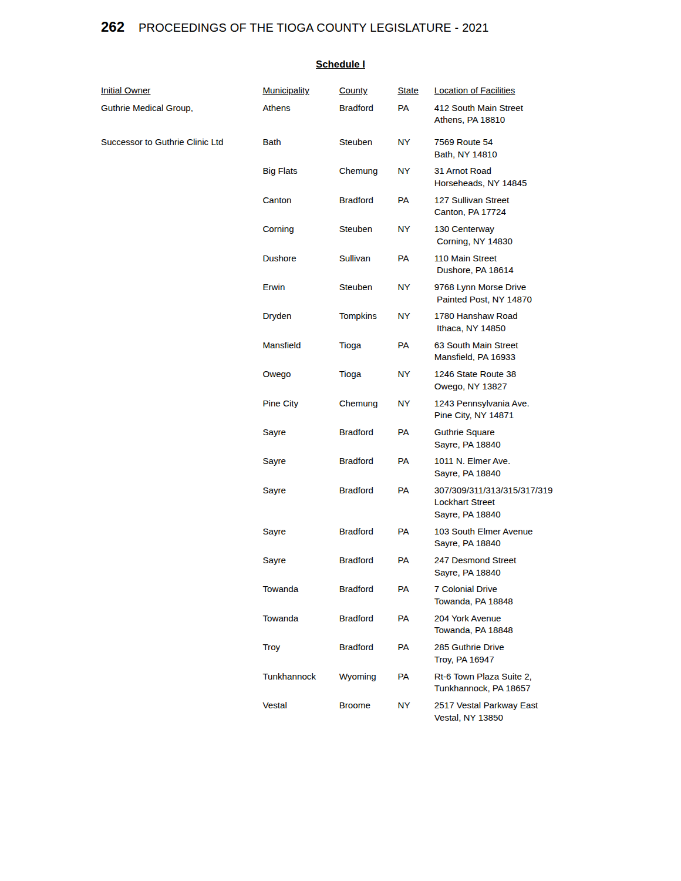262 PROCEEDINGS OF THE TIOGA COUNTY LEGISLATURE - 2021
Schedule I
| Initial Owner | Municipality | County | State | Location of Facilities |
| --- | --- | --- | --- | --- |
| Guthrie Medical Group, | Athens | Bradford | PA | 412 South Main Street Athens, PA 18810 |
| Successor to Guthrie Clinic Ltd | Bath | Steuben | NY | 7569 Route 54 Bath, NY 14810 |
| | Big Flats | Chemung | NY | 31 Arnot Road Horseheads, NY 14845 |
| | Canton | Bradford | PA | 127 Sullivan Street Canton, PA 17724 |
| | Corning | Steuben | NY | 130 Centerway Corning, NY 14830 |
| | Dushore | Sullivan | PA | 110 Main Street Dushore, PA 18614 |
| | Erwin | Steuben | NY | 9768 Lynn Morse Drive Painted Post, NY 14870 |
| | Dryden | Tompkins | NY | 1780 Hanshaw Road Ithaca, NY 14850 |
| | Mansfield | Tioga | PA | 63 South Main Street Mansfield, PA 16933 |
| | Owego | Tioga | NY | 1246 State Route 38 Owego, NY 13827 |
| | Pine City | Chemung | NY | 1243 Pennsylvania Ave. Pine City, NY 14871 |
| | Sayre | Bradford | PA | Guthrie Square Sayre, PA 18840 |
| | Sayre | Bradford | PA | 1011 N. Elmer Ave. Sayre, PA 18840 |
| | Sayre | Bradford | PA | 307/309/311/313/315/317/319 Lockhart Street Sayre, PA 18840 |
| | Sayre | Bradford | PA | 103 South Elmer Avenue Sayre, PA 18840 |
| | Sayre | Bradford | PA | 247 Desmond Street Sayre, PA 18840 |
| | Towanda | Bradford | PA | 7 Colonial Drive Towanda, PA 18848 |
| | Towanda | Bradford | PA | 204 York Avenue Towanda, PA 18848 |
| | Troy | Bradford | PA | 285 Guthrie Drive Troy, PA 16947 |
| | Tunkhannock | Wyoming | PA | Rt-6 Town Plaza Suite 2, Tunkhannock, PA 18657 |
| | Vestal | Broome | NY | 2517 Vestal Parkway East Vestal, NY 13850 |